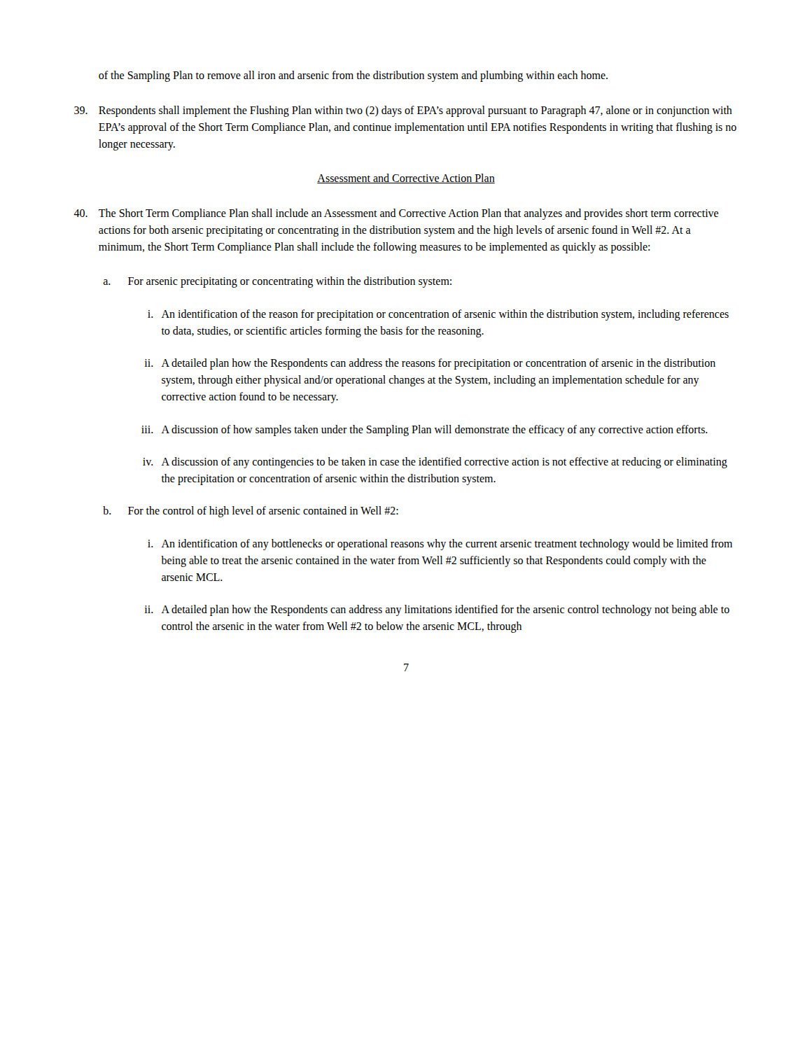of the Sampling Plan to remove all iron and arsenic from the distribution system and plumbing within each home.
39. Respondents shall implement the Flushing Plan within two (2) days of EPA’s approval pursuant to Paragraph 47, alone or in conjunction with EPA’s approval of the Short Term Compliance Plan, and continue implementation until EPA notifies Respondents in writing that flushing is no longer necessary.
Assessment and Corrective Action Plan
40. The Short Term Compliance Plan shall include an Assessment and Corrective Action Plan that analyzes and provides short term corrective actions for both arsenic precipitating or concentrating in the distribution system and the high levels of arsenic found in Well #2. At a minimum, the Short Term Compliance Plan shall include the following measures to be implemented as quickly as possible:
a. For arsenic precipitating or concentrating within the distribution system:
i. An identification of the reason for precipitation or concentration of arsenic within the distribution system, including references to data, studies, or scientific articles forming the basis for the reasoning.
ii. A detailed plan how the Respondents can address the reasons for precipitation or concentration of arsenic in the distribution system, through either physical and/or operational changes at the System, including an implementation schedule for any corrective action found to be necessary.
iii. A discussion of how samples taken under the Sampling Plan will demonstrate the efficacy of any corrective action efforts.
iv. A discussion of any contingencies to be taken in case the identified corrective action is not effective at reducing or eliminating the precipitation or concentration of arsenic within the distribution system.
b. For the control of high level of arsenic contained in Well #2:
i. An identification of any bottlenecks or operational reasons why the current arsenic treatment technology would be limited from being able to treat the arsenic contained in the water from Well #2 sufficiently so that Respondents could comply with the arsenic MCL.
ii. A detailed plan how the Respondents can address any limitations identified for the arsenic control technology not being able to control the arsenic in the water from Well #2 to below the arsenic MCL, through
7